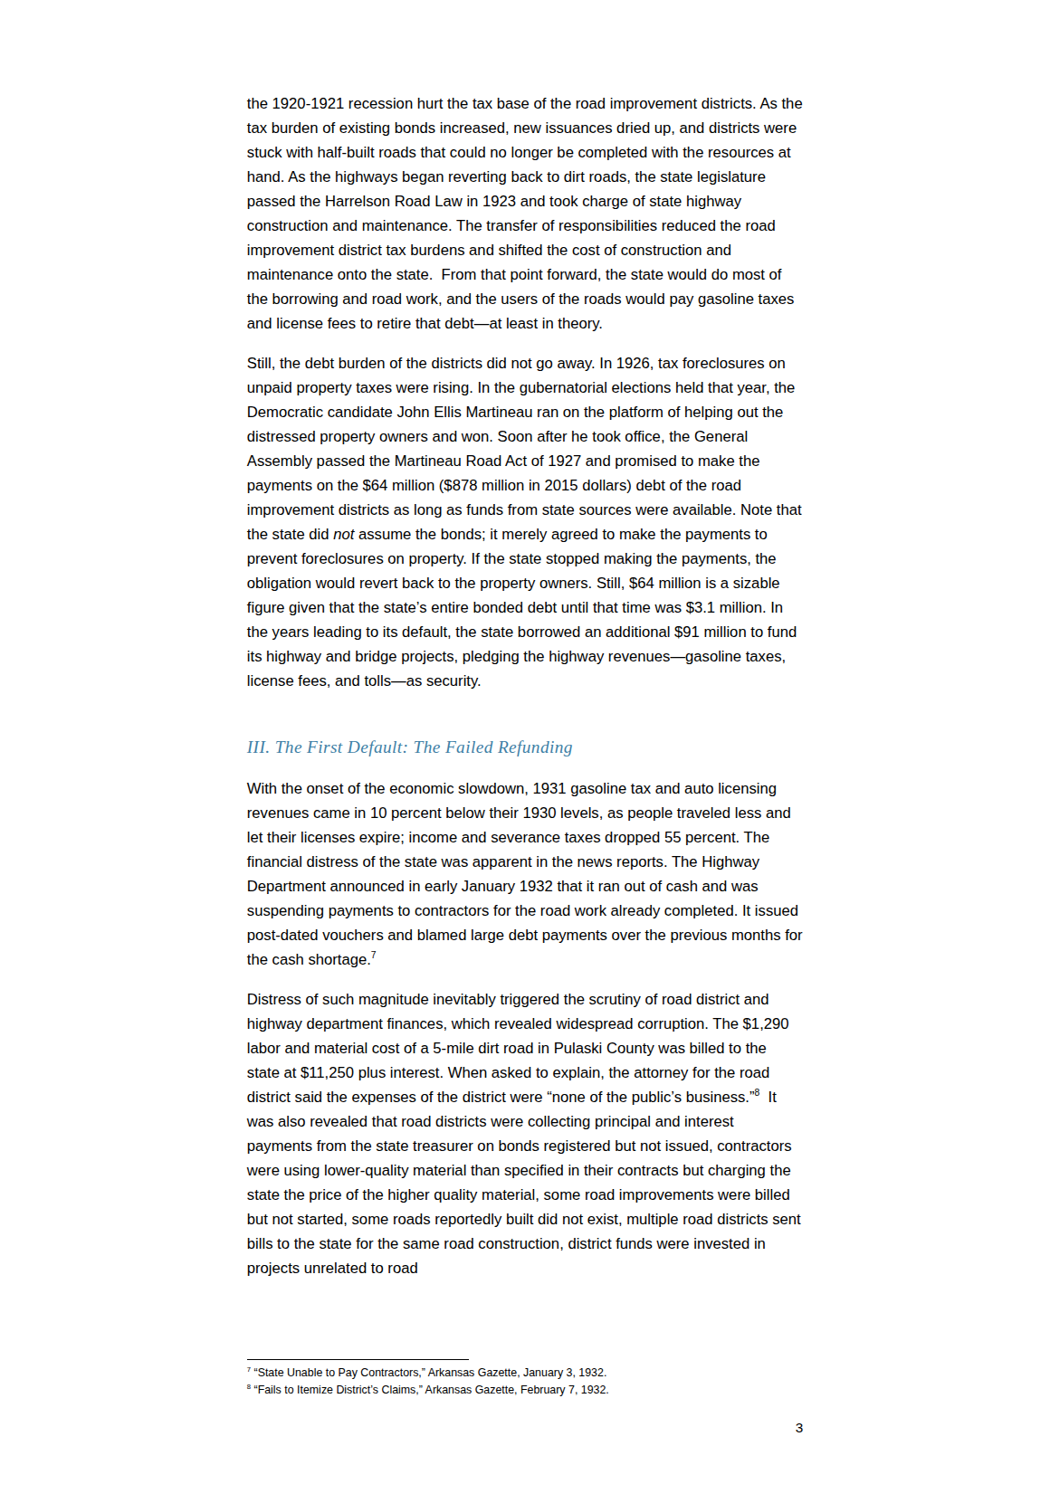the 1920-1921 recession hurt the tax base of the road improvement districts. As the tax burden of existing bonds increased, new issuances dried up, and districts were stuck with half-built roads that could no longer be completed with the resources at hand. As the highways began reverting back to dirt roads, the state legislature passed the Harrelson Road Law in 1923 and took charge of state highway construction and maintenance. The transfer of responsibilities reduced the road improvement district tax burdens and shifted the cost of construction and maintenance onto the state. From that point forward, the state would do most of the borrowing and road work, and the users of the roads would pay gasoline taxes and license fees to retire that debt—at least in theory.
Still, the debt burden of the districts did not go away. In 1926, tax foreclosures on unpaid property taxes were rising. In the gubernatorial elections held that year, the Democratic candidate John Ellis Martineau ran on the platform of helping out the distressed property owners and won. Soon after he took office, the General Assembly passed the Martineau Road Act of 1927 and promised to make the payments on the $64 million ($878 million in 2015 dollars) debt of the road improvement districts as long as funds from state sources were available. Note that the state did not assume the bonds; it merely agreed to make the payments to prevent foreclosures on property. If the state stopped making the payments, the obligation would revert back to the property owners. Still, $64 million is a sizable figure given that the state’s entire bonded debt until that time was $3.1 million. In the years leading to its default, the state borrowed an additional $91 million to fund its highway and bridge projects, pledging the highway revenues—gasoline taxes, license fees, and tolls—as security.
III. The First Default: The Failed Refunding
With the onset of the economic slowdown, 1931 gasoline tax and auto licensing revenues came in 10 percent below their 1930 levels, as people traveled less and let their licenses expire; income and severance taxes dropped 55 percent. The financial distress of the state was apparent in the news reports. The Highway Department announced in early January 1932 that it ran out of cash and was suspending payments to contractors for the road work already completed. It issued post-dated vouchers and blamed large debt payments over the previous months for the cash shortage.7
Distress of such magnitude inevitably triggered the scrutiny of road district and highway department finances, which revealed widespread corruption. The $1,290 labor and material cost of a 5-mile dirt road in Pulaski County was billed to the state at $11,250 plus interest. When asked to explain, the attorney for the road district said the expenses of the district were “none of the public’s business.”8 It was also revealed that road districts were collecting principal and interest payments from the state treasurer on bonds registered but not issued, contractors were using lower-quality material than specified in their contracts but charging the state the price of the higher quality material, some road improvements were billed but not started, some roads reportedly built did not exist, multiple road districts sent bills to the state for the same road construction, district funds were invested in projects unrelated to road
7 “State Unable to Pay Contractors,” Arkansas Gazette, January 3, 1932.
8 “Fails to Itemize District’s Claims,” Arkansas Gazette, February 7, 1932.
3